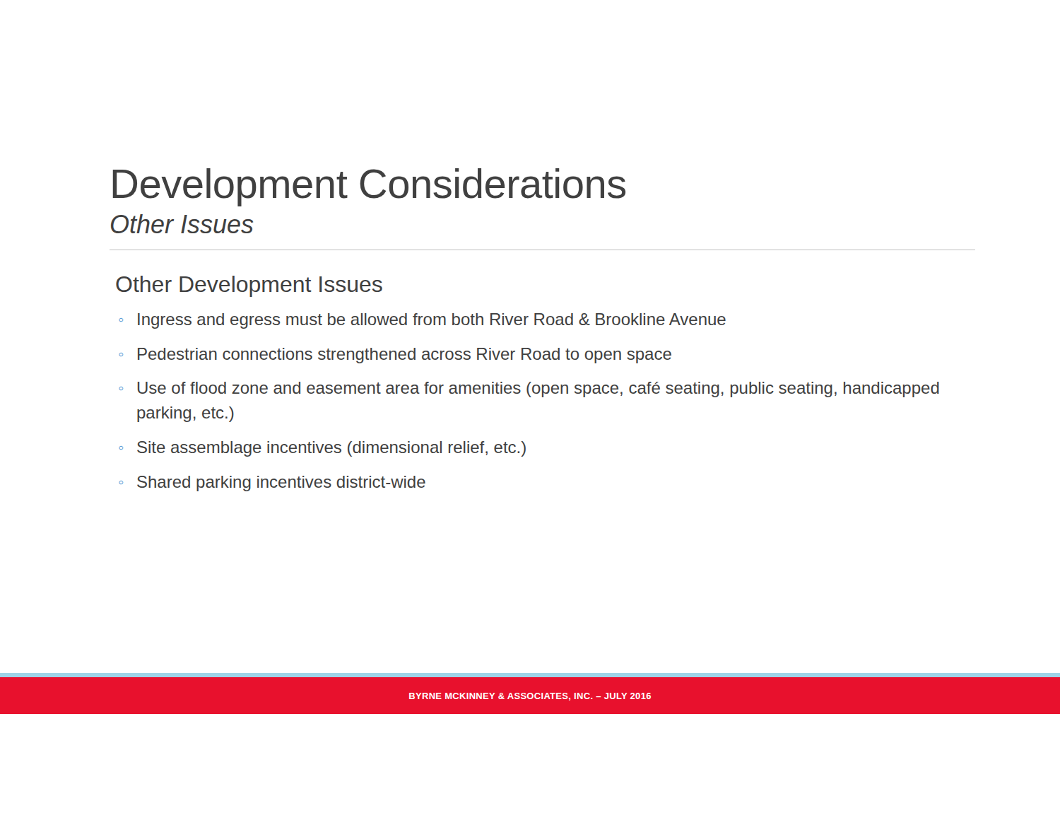Development Considerations
Other Issues
Other Development Issues
Ingress and egress must be allowed from both River Road & Brookline Avenue
Pedestrian connections strengthened across River Road to open space
Use of flood zone and easement area for amenities (open space, café seating, public seating, handicapped parking, etc.)
Site assemblage incentives (dimensional relief, etc.)
Shared parking incentives district-wide
BYRNE MCKINNEY & ASSOCIATES, INC. – JULY 2016